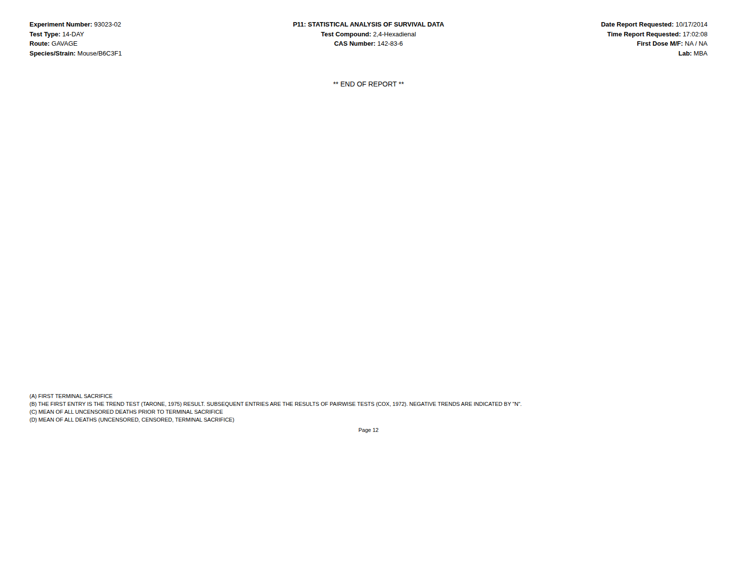| Experiment Number: 93023-02 Test Type: 14-DAY Route: GAVAGE Species/Strain: Mouse/B6C3F1 | P11: STATISTICAL ANALYSIS OF SURVIVAL DATA Test Compound: 2,4-Hexadienal CAS Number: 142-83-6 | Date Report Requested: 10/17/2014 Time Report Requested: 17:02:08 First Dose M/F: NA / NA Lab: MBA |
** END OF REPORT **
(A) FIRST TERMINAL SACRIFICE
(B) THE FIRST ENTRY IS THE TREND TEST (TARONE, 1975) RESULT. SUBSEQUENT ENTRIES ARE THE RESULTS OF PAIRWISE TESTS (COX, 1972). NEGATIVE TRENDS ARE INDICATED BY "N".
(C) MEAN OF ALL UNCENSORED DEATHS PRIOR TO TERMINAL SACRIFICE
(D) MEAN OF ALL DEATHS (UNCENSORED, CENSORED, TERMINAL SACRIFICE)
Page 12